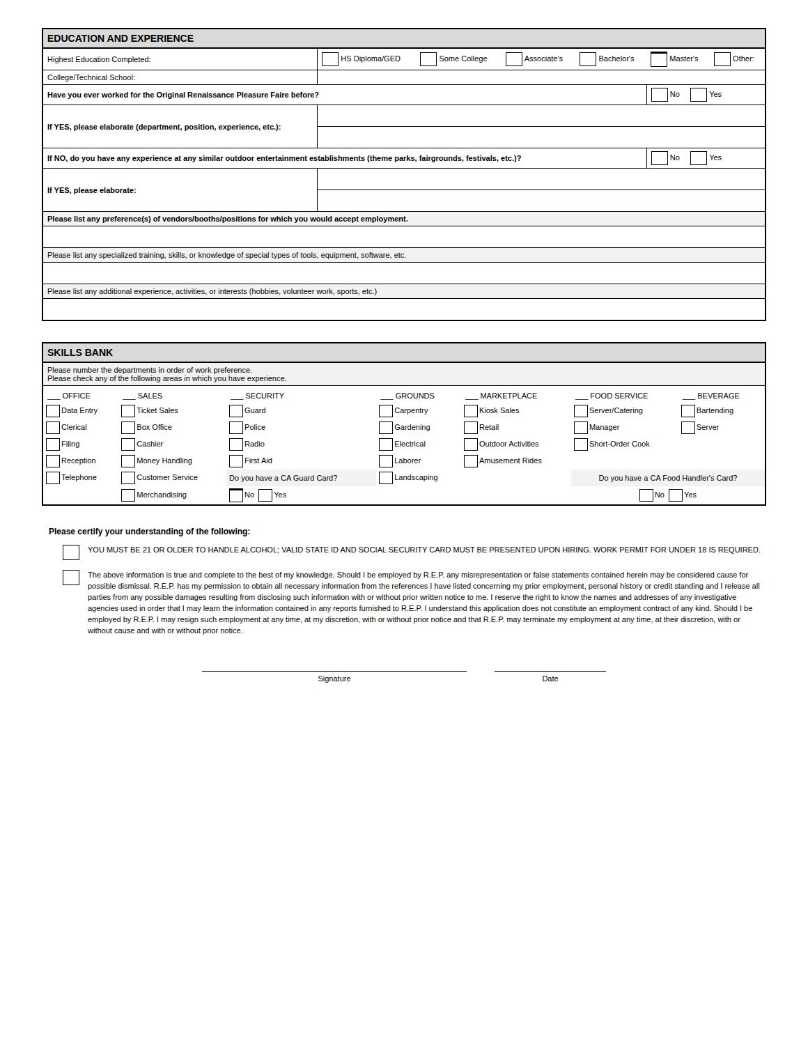| EDUCATION AND EXPERIENCE |
| Highest Education Completed: | HS Diploma/GED | Some College | Associate's | Bachelor's | Master's | Other: |
| College/Technical School: | |
| Have you ever worked for the Original Renaissance Pleasure Faire before? | No Yes |
| If YES, please elaborate (department, position, experience, etc.): | |
| If NO, do you have any experience at any similar outdoor entertainment establishments (theme parks, fairgrounds, festivals, etc.)? | No Yes |
| If YES, please elaborate: | |
| Please list any preference(s) of vendors/booths/positions for which you would accept employment. |
| Please list any specialized training, skills, or knowledge of special types of tools, equipment, software, etc. |
| Please list any additional experience, activities, or interests (hobbies, volunteer work, sports, etc.) |
| SKILLS BANK |
| Please number the departments in order of work preference. Please check any of the following areas in which you have experience. |
| ___ OFFICE | ___ SALES | ___ SECURITY | ___ GROUNDS | ___ MARKETPLACE | ___ FOOD SERVICE | ___ BEVERAGE |
| Data Entry | Ticket Sales | Guard | Carpentry | Kiosk Sales | Server/Catering | Bartending |
| Clerical | Box Office | Police | Gardening | Retail | Manager | Server |
| Filing | Cashier | Radio | Electrical | Outdoor Activities | Short-Order Cook | |
| Reception | Money Handling | First Aid | Laborer | Amusement Rides | | |
| Telephone | Customer Service | Do you have a CA Guard Card? | Landscaping | | Do you have a CA Food Handler's Card? |
| | Merchandising | No Yes | | | No Yes |
Please certify your understanding of the following:
YOU MUST BE 21 OR OLDER TO HANDLE ALCOHOL; VALID STATE ID AND SOCIAL SECURITY CARD MUST BE PRESENTED UPON HIRING. WORK PERMIT FOR UNDER 18 IS REQUIRED.
The above information is true and complete to the best of my knowledge. Should I be employed by R.E.P. any misrepresentation or false statements contained herein may be considered cause for possible dismissal. R.E.P. has my permission to obtain all necessary information from the references I have listed concerning my prior employment, personal history or credit standing and I release all parties from any possible damages resulting from disclosing such information with or without prior written notice to me. I reserve the right to know the names and addresses of any investigative agencies used in order that I may learn the information contained in any reports furnished to R.E.P. I understand this application does not constitute an employment contract of any kind. Should I be employed by R.E.P. I may resign such employment at any time, at my discretion, with or without prior notice and that R.E.P. may terminate my employment at any time, at their discretion, with or without cause and with or without prior notice.
Signature Date